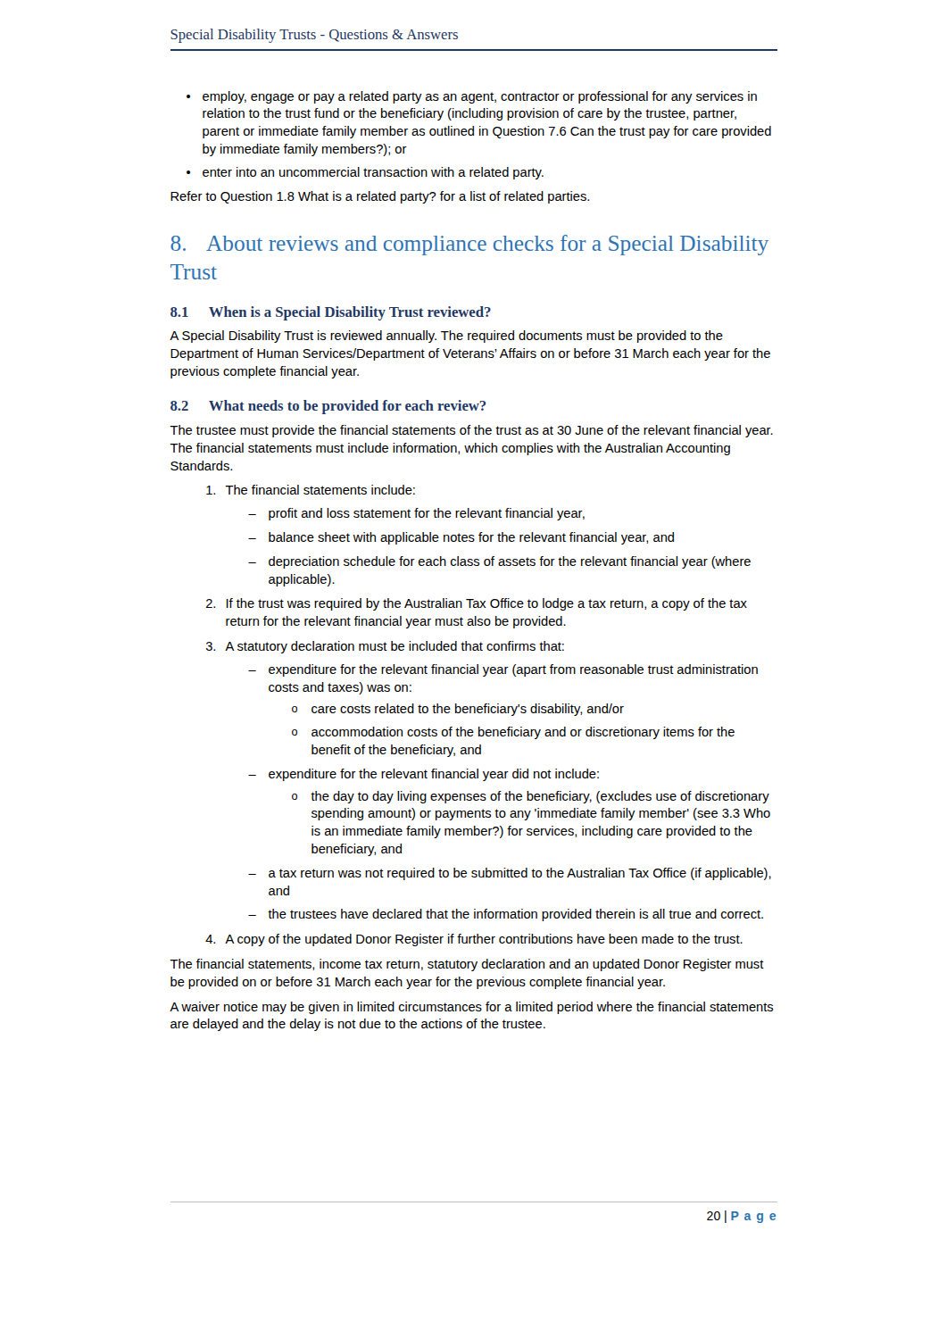Special Disability Trusts - Questions & Answers
employ, engage or pay a related party as an agent, contractor or professional for any services in relation to the trust fund or the beneficiary (including provision of care by the trustee, partner, parent or immediate family member as outlined in Question 7.6 Can the trust pay for care provided by immediate family members?); or
enter into an uncommercial transaction with a related party.
Refer to Question 1.8 What is a related party? for a list of related parties.
8. About reviews and compliance checks for a Special Disability Trust
8.1 When is a Special Disability Trust reviewed?
A Special Disability Trust is reviewed annually. The required documents must be provided to the Department of Human Services/Department of Veterans’ Affairs on or before 31 March each year for the previous complete financial year.
8.2 What needs to be provided for each review?
The trustee must provide the financial statements of the trust as at 30 June of the relevant financial year. The financial statements must include information, which complies with the Australian Accounting Standards.
The financial statements include:
profit and loss statement for the relevant financial year,
balance sheet with applicable notes for the relevant financial year, and
depreciation schedule for each class of assets for the relevant financial year (where applicable).
If the trust was required by the Australian Tax Office to lodge a tax return, a copy of the tax return for the relevant financial year must also be provided.
A statutory declaration must be included that confirms that:
expenditure for the relevant financial year (apart from reasonable trust administration costs and taxes) was on:
care costs related to the beneficiary's disability, and/or
accommodation costs of the beneficiary and or discretionary items for the benefit of the beneficiary, and
expenditure for the relevant financial year did not include:
the day to day living expenses of the beneficiary, (excludes use of discretionary spending amount) or payments to any 'immediate family member' (see 3.3 Who is an immediate family member?) for services, including care provided to the beneficiary, and
a tax return was not required to be submitted to the Australian Tax Office (if applicable), and
the trustees have declared that the information provided therein is all true and correct.
A copy of the updated Donor Register if further contributions have been made to the trust.
The financial statements, income tax return, statutory declaration and an updated Donor Register must be provided on or before 31 March each year for the previous complete financial year.
A waiver notice may be given in limited circumstances for a limited period where the financial statements are delayed and the delay is not due to the actions of the trustee.
20 | P a g e